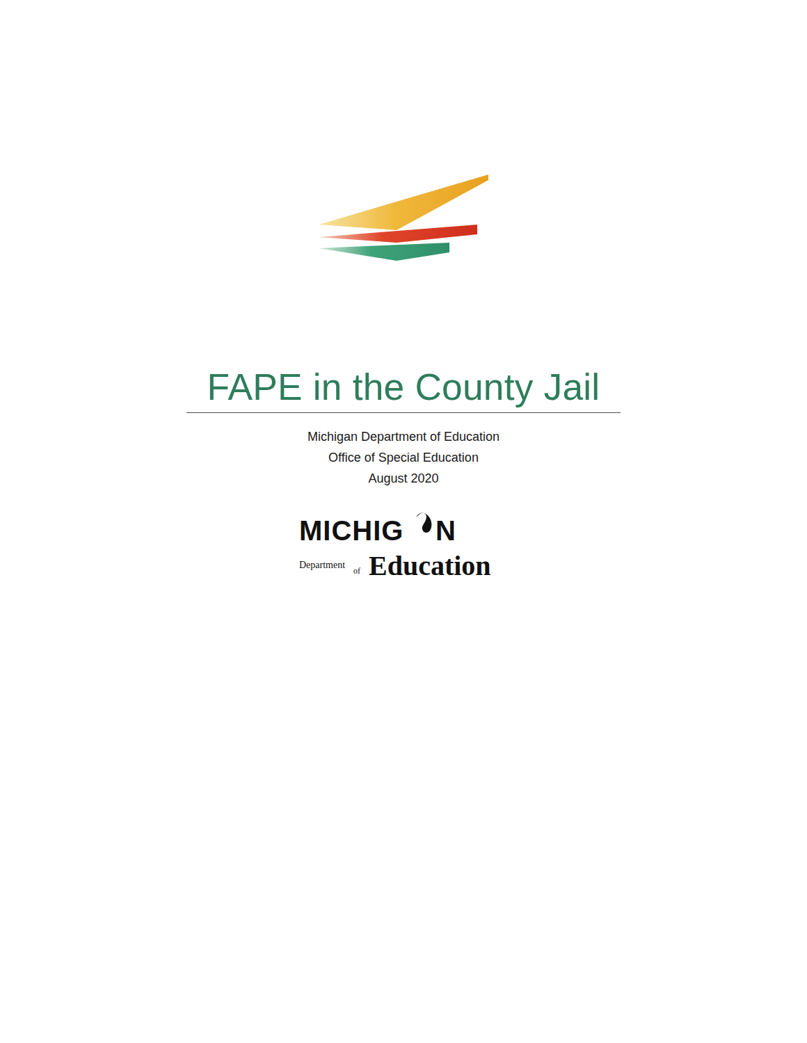FAPE in the County Jail
Michigan Department of Education
Office of Special Education
August 2020
MICHIG N Department of Education